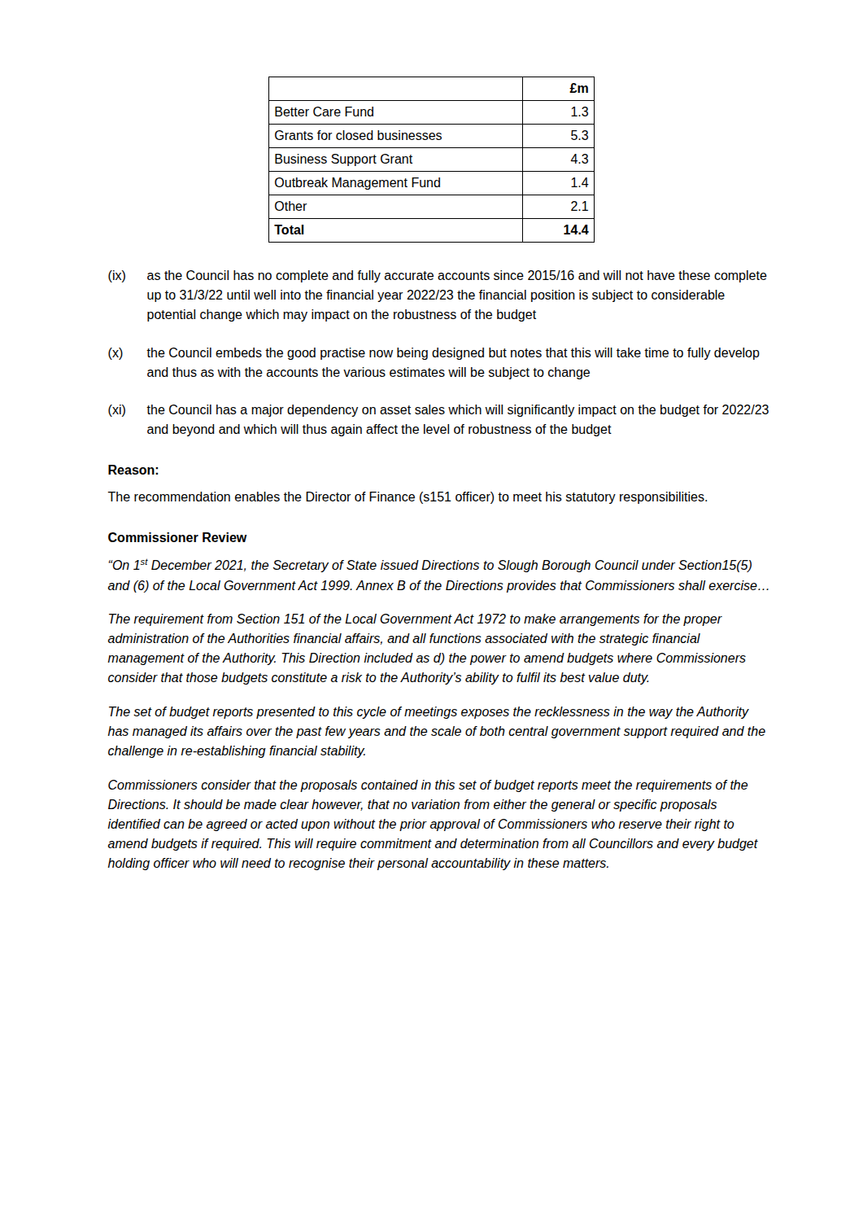| | £m |
| Better Care Fund | 1.3 |
| Grants for closed businesses | 5.3 |
| Business Support Grant | 4.3 |
| Outbreak Management Fund | 1.4 |
| Other | 2.1 |
| Total | 14.4 |
(ix) as the Council has no complete and fully accurate accounts since 2015/16 and will not have these complete up to 31/3/22 until well into the financial year 2022/23 the financial position is subject to considerable potential change which may impact on the robustness of the budget
(x) the Council embeds the good practise now being designed but notes that this will take time to fully develop and thus as with the accounts the various estimates will be subject to change
(xi) the Council has a major dependency on asset sales which will significantly impact on the budget for 2022/23 and beyond and which will thus again affect the level of robustness of the budget
Reason:
The recommendation enables the Director of Finance (s151 officer) to meet his statutory responsibilities.
Commissioner Review
“On 1st December 2021, the Secretary of State issued Directions to Slough Borough Council under Section15(5) and (6) of the Local Government Act 1999. Annex B of the Directions provides that Commissioners shall exercise…
The requirement from Section 151 of the Local Government Act 1972 to make arrangements for the proper administration of the Authorities financial affairs, and all functions associated with the strategic financial management of the Authority. This Direction included as d) the power to amend budgets where Commissioners consider that those budgets constitute a risk to the Authority’s ability to fulfil its best value duty.
The set of budget reports presented to this cycle of meetings exposes the recklessness in the way the Authority has managed its affairs over the past few years and the scale of both central government support required and the challenge in re-establishing financial stability.
Commissioners consider that the proposals contained in this set of budget reports meet the requirements of the Directions. It should be made clear however, that no variation from either the general or specific proposals identified can be agreed or acted upon without the prior approval of Commissioners who reserve their right to amend budgets if required. This will require commitment and determination from all Councillors and every budget holding officer who will need to recognise their personal accountability in these matters.